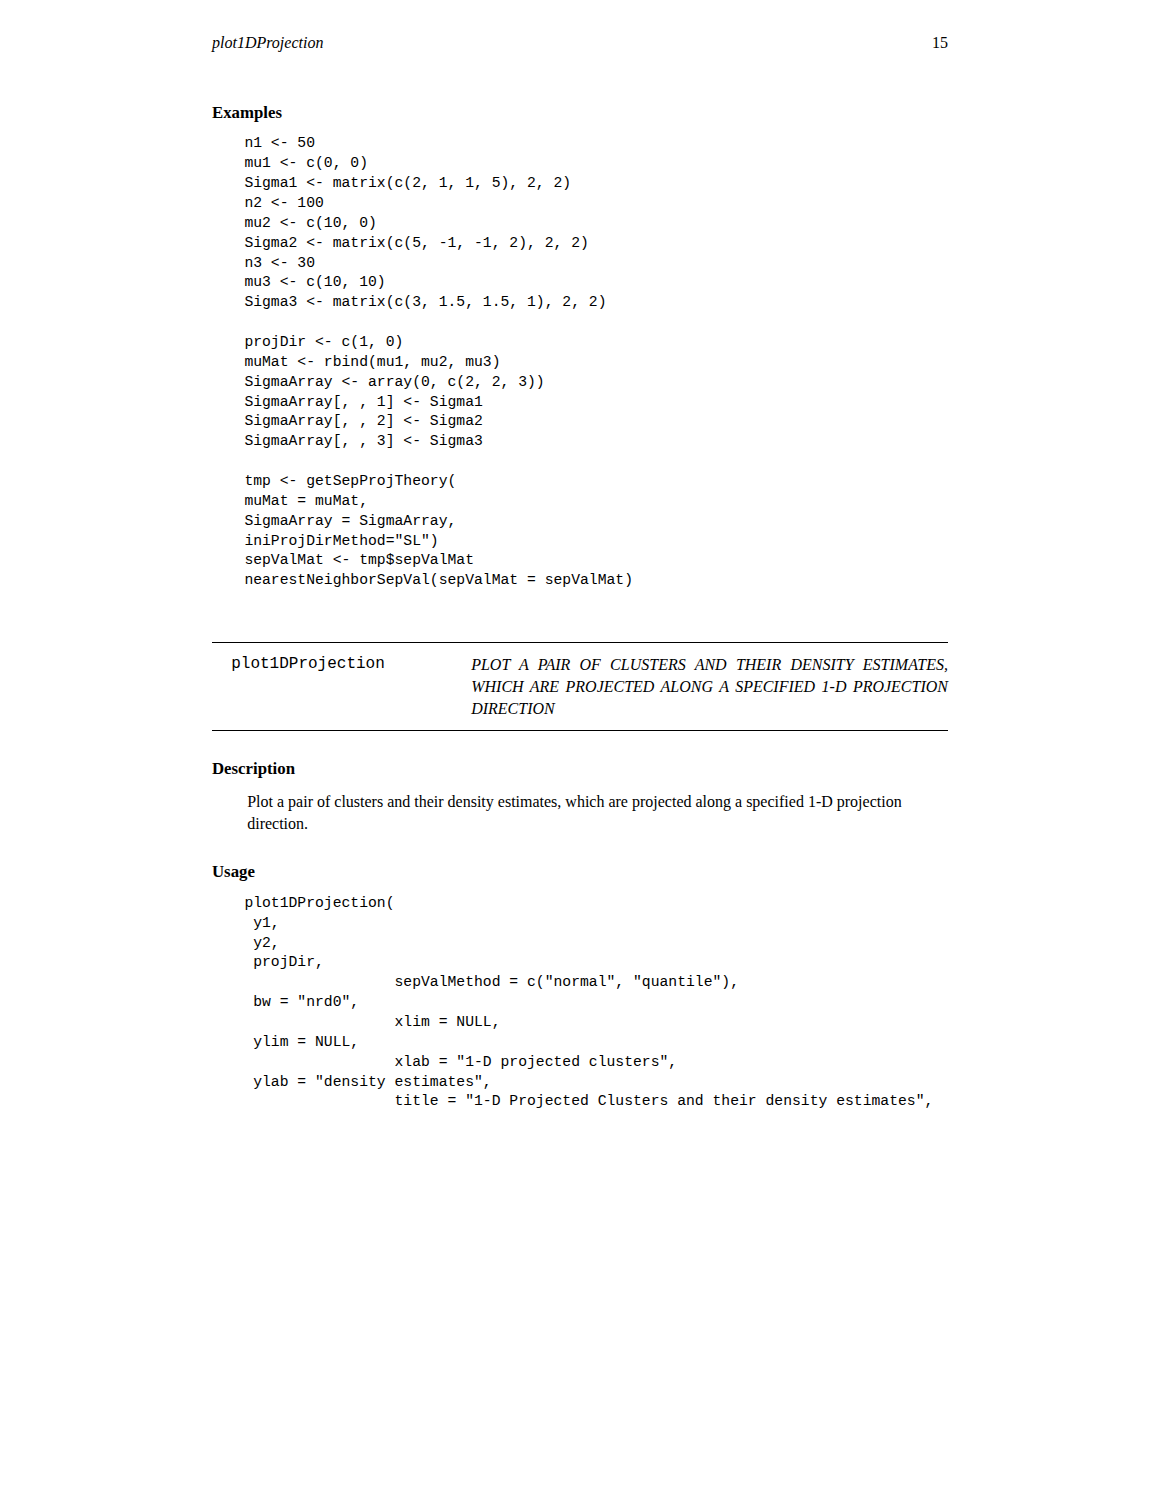plot1DProjection 15
Examples
n1 <- 50
mu1 <- c(0, 0)
Sigma1 <- matrix(c(2, 1, 1, 5), 2, 2)
n2 <- 100
mu2 <- c(10, 0)
Sigma2 <- matrix(c(5, -1, -1, 2), 2, 2)
n3 <- 30
mu3 <- c(10, 10)
Sigma3 <- matrix(c(3, 1.5, 1.5, 1), 2, 2)

projDir <- c(1, 0)
muMat <- rbind(mu1, mu2, mu3)
SigmaArray <- array(0, c(2, 2, 3))
SigmaArray[, , 1] <- Sigma1
SigmaArray[, , 2] <- Sigma2
SigmaArray[, , 3] <- Sigma3

tmp <- getSepProjTheory(
muMat = muMat,
SigmaArray = SigmaArray,
iniProjDirMethod="SL")
sepValMat <- tmp$sepValMat
nearestNeighborSepVal(sepValMat = sepValMat)
plot1DProjection
PLOT A PAIR OF CLUSTERS AND THEIR DENSITY ESTIMATES, WHICH ARE PROJECTED ALONG A SPECIFIED 1-D PROJECTION DIRECTION
Description
Plot a pair of clusters and their density estimates, which are projected along a specified 1-D projection direction.
Usage
plot1DProjection(
 y1,
 y2,
 projDir,
                 sepValMethod = c("normal", "quantile"),
 bw = "nrd0",
                 xlim = NULL,
 ylim = NULL,
                 xlab = "1-D projected clusters",
 ylab = "density estimates",
                 title = "1-D Projected Clusters and their density estimates",